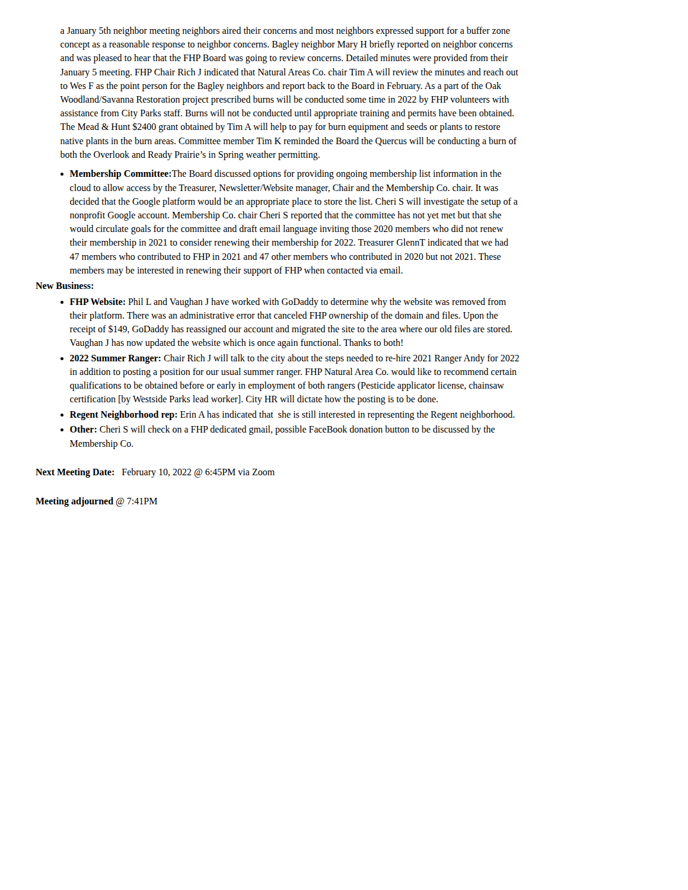a January 5th neighbor meeting neighbors aired their concerns and most neighbors expressed support for a buffer zone concept as a reasonable response to neighbor concerns. Bagley neighbor Mary H briefly reported on neighbor concerns and was pleased to hear that the FHP Board was going to review concerns. Detailed minutes were provided from their January 5 meeting. FHP Chair Rich J indicated that Natural Areas Co. chair Tim A will review the minutes and reach out to Wes F as the point person for the Bagley neighbors and report back to the Board in February. As a part of the Oak Woodland/Savanna Restoration project prescribed burns will be conducted some time in 2022 by FHP volunteers with assistance from City Parks staff. Burns will not be conducted until appropriate training and permits have been obtained. The Mead & Hunt $2400 grant obtained by Tim A will help to pay for burn equipment and seeds or plants to restore native plants in the burn areas. Committee member Tim K reminded the Board the Quercus will be conducting a burn of both the Overlook and Ready Prairie’s in Spring weather permitting.
Membership Committee: The Board discussed options for providing ongoing membership list information in the cloud to allow access by the Treasurer, Newsletter/Website manager, Chair and the Membership Co. chair. It was decided that the Google platform would be an appropriate place to store the list. Cheri S will investigate the setup of a nonprofit Google account. Membership Co. chair Cheri S reported that the committee has not yet met but that she would circulate goals for the committee and draft email language inviting those 2020 members who did not renew their membership in 2021 to consider renewing their membership for 2022. Treasurer GlennT indicated that we had 47 members who contributed to FHP in 2021 and 47 other members who contributed in 2020 but not 2021. These members may be interested in renewing their support of FHP when contacted via email.
New Business:
FHP Website: Phil L and Vaughan J have worked with GoDaddy to determine why the website was removed from their platform. There was an administrative error that canceled FHP ownership of the domain and files. Upon the receipt of $149, GoDaddy has reassigned our account and migrated the site to the area where our old files are stored. Vaughan J has now updated the website which is once again functional. Thanks to both!
2022 Summer Ranger: Chair Rich J will talk to the city about the steps needed to re-hire 2021 Ranger Andy for 2022 in addition to posting a position for our usual summer ranger. FHP Natural Area Co. would like to recommend certain qualifications to be obtained before or early in employment of both rangers (Pesticide applicator license, chainsaw certification [by Westside Parks lead worker]. City HR will dictate how the posting is to be done.
Regent Neighborhood rep: Erin A has indicated that she is still interested in representing the Regent neighborhood.
Other: Cheri S will check on a FHP dedicated gmail, possible FaceBook donation button to be discussed by the Membership Co.
Next Meeting Date: February 10, 2022 @ 6:45PM via Zoom
Meeting adjourned @ 7:41PM